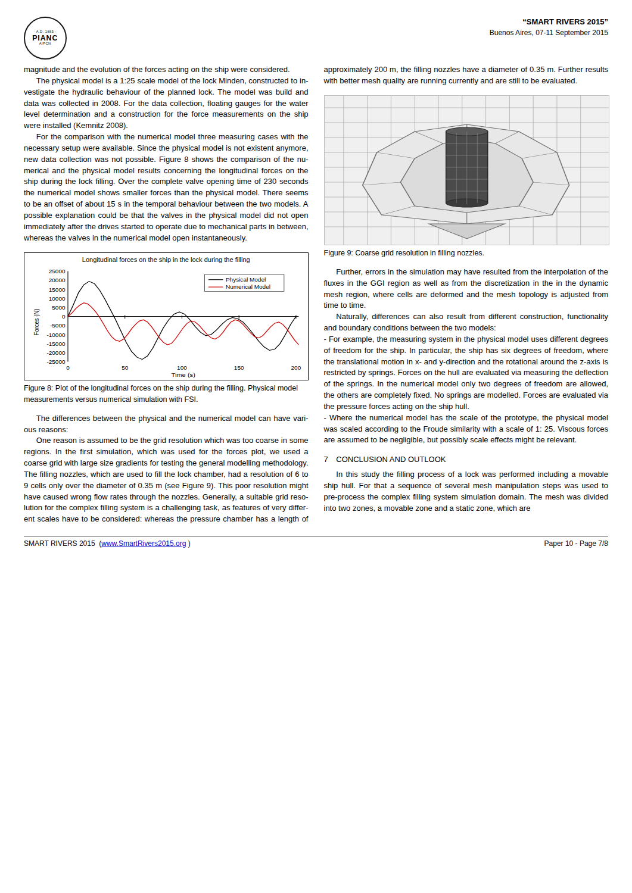· A.D. 1885 ·
PIANC
AIPCN
“SMART RIVERS 2015”
Buenos Aires, 07-11 September 2015
magnitude and the evolution of the forces acting on the ship were considered.
The physical model is a 1:25 scale model of the lock Minden, constructed to investigate the hydraulic behaviour of the planned lock. The model was build and data was collected in 2008. For the data collection, floating gauges for the water level determination and a construction for the force measurements on the ship were installed (Kemnitz 2008).
For the comparison with the numerical model three measuring cases with the necessary setup were available. Since the physical model is not existent anymore, new data collection was not possible. Figure 8 shows the comparison of the numerical and the physical model results concerning the longitudinal forces on the ship during the lock filling. Over the complete valve opening time of 230 seconds the numerical model shows smaller forces than the physical model. There seems to be an offset of about 15 s in the temporal behaviour between the two models. A possible explanation could be that the valves in the physical model did not open immediately after the drives started to operate due to mechanical parts in between, whereas the valves in the numerical model open instantaneously.
Longitudinal forces on the ship in the lock during the filling
25000 20000 15000 10000 5000 0 -5000 -10000 -15000 -20000 -25000 Forces (N) 0 50 100 150 200 Time (s) Physical Model Numerical Model
Figure 8: Plot of the longitudinal forces on the ship during the filling. Physical model measurements versus numerical simulation with FSI.
The differences between the physical and the numerical model can have various reasons:
One reason is assumed to be the grid resolution which was too coarse in some regions. In the first simulation, which was used for the forces plot, we used a coarse grid with large size gradients for testing the general modelling methodology. The filling nozzles, which are used to fill the lock chamber, had a resolution of 6 to 9 cells only over the diameter of 0.35 m (see Figure 9). This poor resolution might have caused wrong flow rates through the nozzles. Generally, a suitable grid resolution for the complex filling system is a challenging task, as features of very different scales have to be considered: whereas the pressure chamber has a length of approximately 200 m, the filling nozzles have a diameter of 0.35 m. Further results with better mesh quality are running currently and are still to be evaluated.
Figure 9: Coarse grid resolution in filling nozzles.
Further, errors in the simulation may have resulted from the interpolation of the fluxes in the GGI region as well as from the discretization in the in the dynamic mesh region, where cells are deformed and the mesh topology is adjusted from time to time.
Naturally, differences can also result from different construction, functionality and boundary conditions between the two models:
- For example, the measuring system in the physical model uses different degrees of freedom for the ship. In particular, the ship has six degrees of freedom, where the translational motion in x- and y-direction and the rotational around the z-axis is restricted by springs. Forces on the hull are evaluated via measuring the deflection of the springs. In the numerical model only two degrees of freedom are allowed, the others are completely fixed. No springs are modelled. Forces are evaluated via the pressure forces acting on the ship hull.
- Where the numerical model has the scale of the prototype, the physical model was scaled according to the Froude similarity with a scale of 1: 25. Viscous forces are assumed to be negligible, but possibly scale effects might be relevant.
7 CONCLUSION AND OUTLOOK
In this study the filling process of a lock was performed including a movable ship hull. For that a sequence of several mesh manipulation steps was used to pre-process the complex filling system simulation domain. The mesh was divided into two zones, a movable zone and a static zone, which are
SMART RIVERS 2015 (www.SmartRivers2015.org )
Paper 10 - Page 7/8